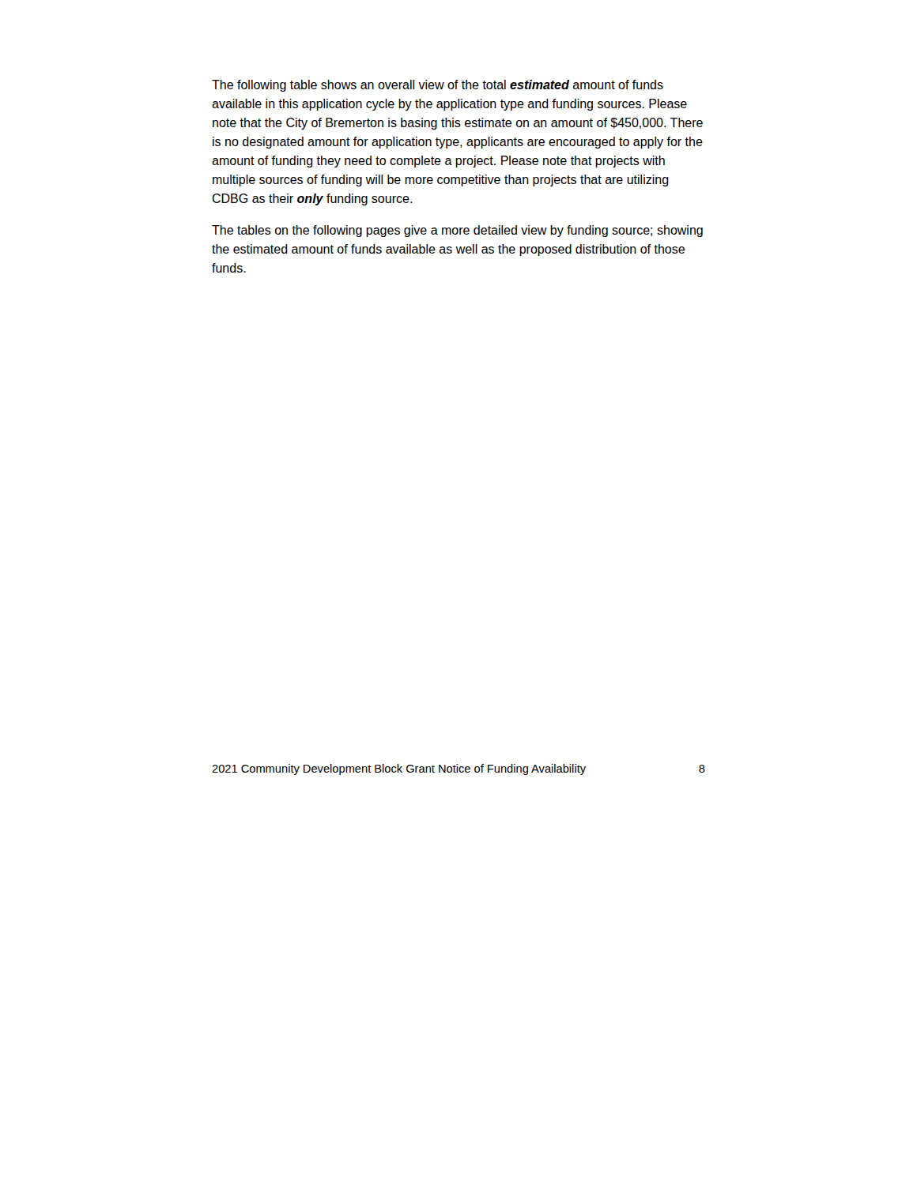The following table shows an overall view of the total estimated amount of funds available in this application cycle by the application type and funding sources. Please note that the City of Bremerton is basing this estimate on an amount of $450,000. There is no designated amount for application type, applicants are encouraged to apply for the amount of funding they need to complete a project. Please note that projects with multiple sources of funding will be more competitive than projects that are utilizing CDBG as their only funding source.
The tables on the following pages give a more detailed view by funding source; showing the estimated amount of funds available as well as the proposed distribution of those funds.
2021 Community Development Block Grant Notice of Funding Availability 8